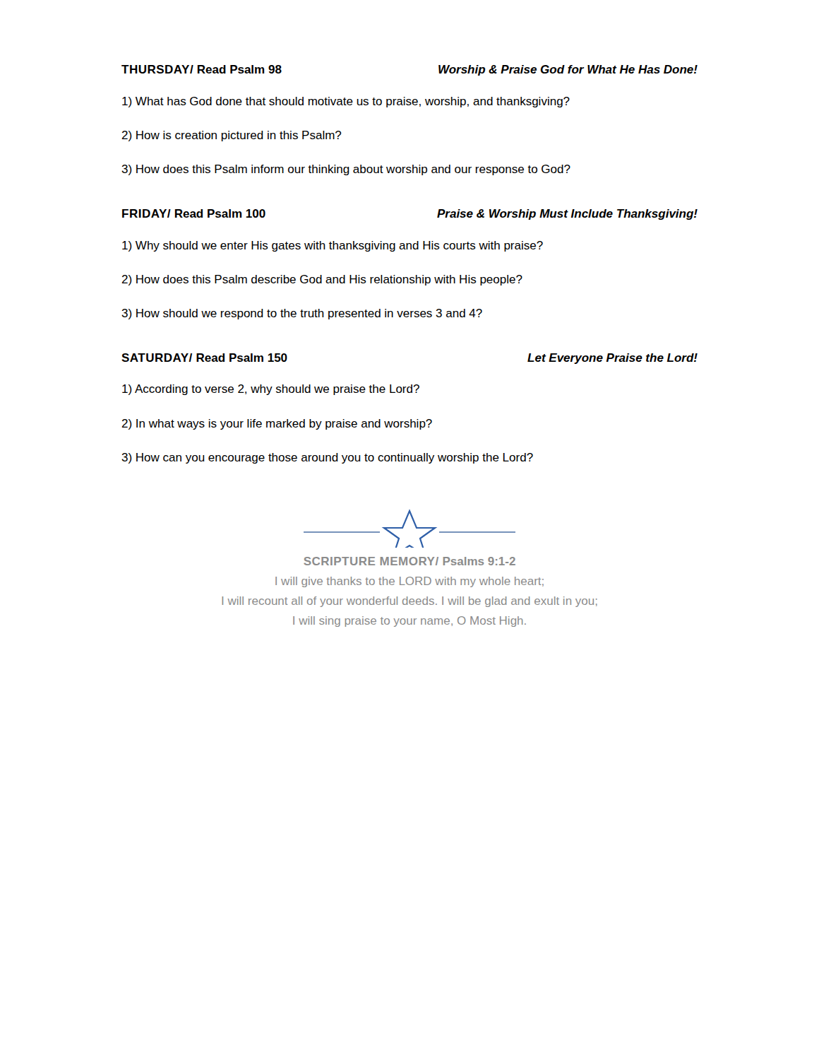THURSDAY/ Read Psalm 98 Worship & Praise God for What He Has Done!
1) What has God done that should motivate us to praise, worship, and thanksgiving?
2) How is creation pictured in this Psalm?
3) How does this Psalm inform our thinking about worship and our response to God?
FRIDAY/ Read Psalm 100 Praise & Worship Must Include Thanksgiving!
1) Why should we enter His gates with thanksgiving and His courts with praise?
2) How does this Psalm describe God and His relationship with His people?
3) How should we respond to the truth presented in verses 3 and 4?
SATURDAY/ Read Psalm 150 Let Everyone Praise the Lord!
1) According to verse 2, why should we praise the Lord?
2) In what ways is your life marked by praise and worship?
3) How can you encourage those around you to continually worship the Lord?
SCRIPTURE MEMORY/ Psalms 9:1-2
I will give thanks to the LORD with my whole heart;
I will recount all of your wonderful deeds. I will be glad and exult in you;
I will sing praise to your name, O Most High.